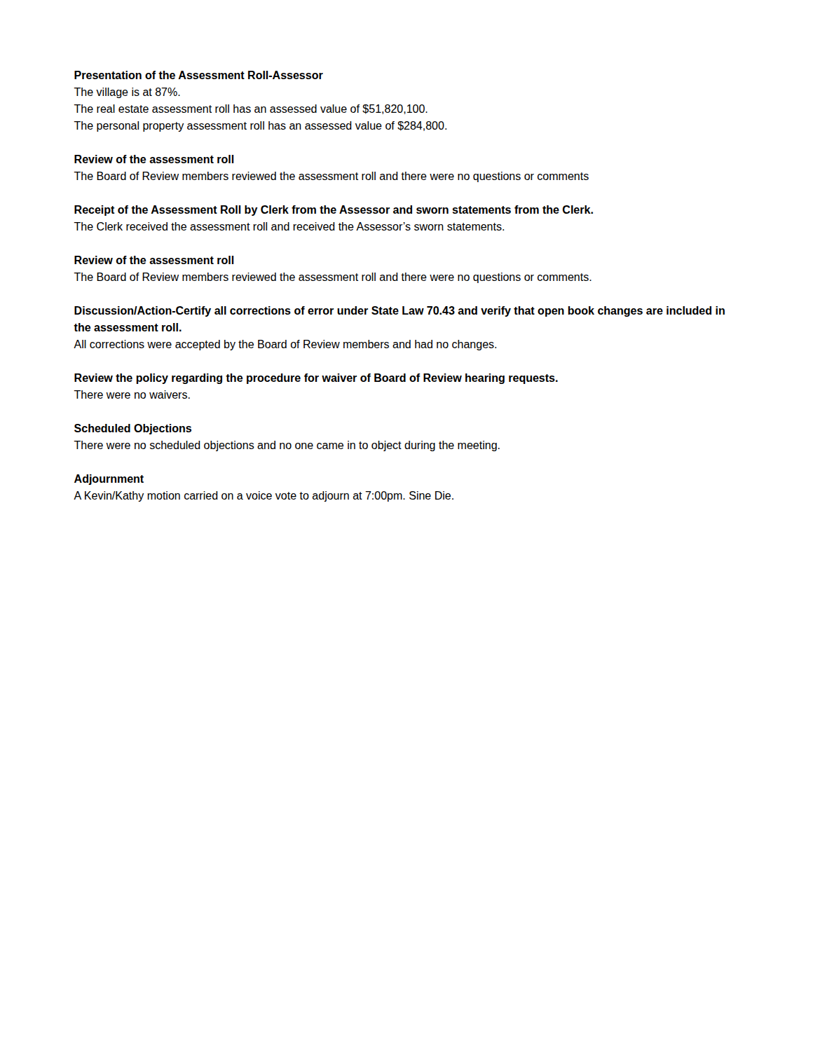Presentation of the Assessment Roll-Assessor
The village is at 87%.
The real estate assessment roll has an assessed value of $51,820,100.
The personal property assessment roll has an assessed value of $284,800.
Review of the assessment roll
The Board of Review members reviewed the assessment roll and there were no questions or comments
Receipt of the Assessment Roll by Clerk from the Assessor and sworn statements from the Clerk.
The Clerk received the assessment roll and received the Assessor’s sworn statements.
Review of the assessment roll
The Board of Review members reviewed the assessment roll and there were no questions or comments.
Discussion/Action-Certify all corrections of error under State Law 70.43 and verify that open book changes are included in the assessment roll.
All corrections were accepted by the Board of Review members and had no changes.
Review the policy regarding the procedure for waiver of Board of Review hearing requests.
There were no waivers.
Scheduled Objections
There were no scheduled objections and no one came in to object during the meeting.
Adjournment
A Kevin/Kathy motion carried on a voice vote to adjourn at 7:00pm. Sine Die.